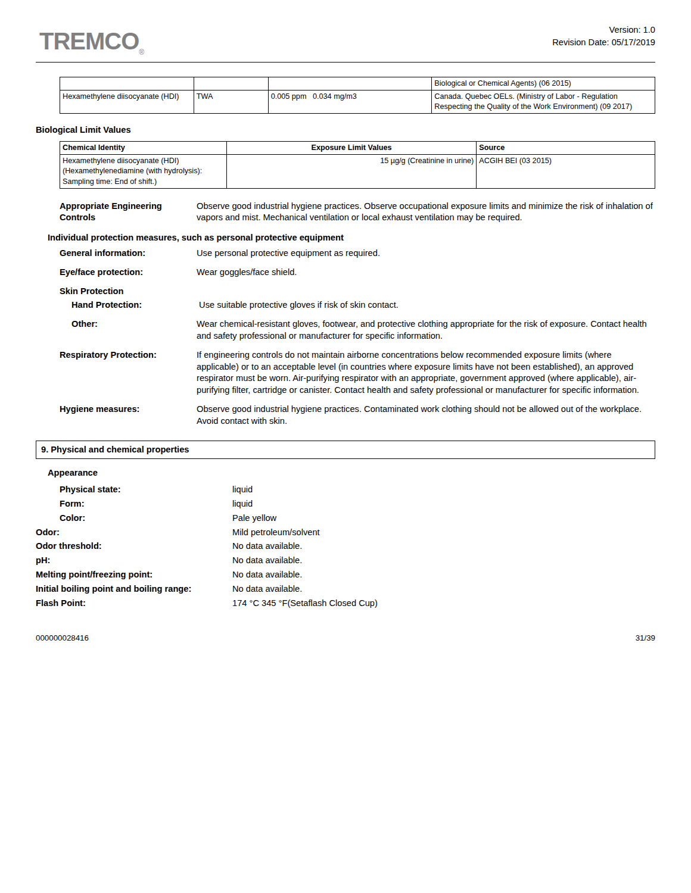TREMCO®
Version: 1.0
Revision Date: 05/17/2019
| | | | Biological or Chemical Agents) (06 2015) |
| Hexamethylene diisocyanate (HDI) | TWA | 0.005 ppm 0.034 mg/m3 | Canada. Quebec OELs. (Ministry of Labor - Regulation Respecting the Quality of the Work Environment) (09 2017) |
Biological Limit Values
| Chemical Identity | Exposure Limit Values | Source |
| --- | --- | --- |
| Hexamethylene diisocyanate (HDI) (Hexamethylenediamine (with hydrolysis): Sampling time: End of shift.) | 15 µg/g (Creatinine in urine) | ACGIH BEI (03 2015) |
Appropriate Engineering Controls
Observe good industrial hygiene practices. Observe occupational exposure limits and minimize the risk of inhalation of vapors and mist. Mechanical ventilation or local exhaust ventilation may be required.
Individual protection measures, such as personal protective equipment
General information:
Use personal protective equipment as required.
Eye/face protection:
Wear goggles/face shield.
Skin Protection
Hand Protection:
Use suitable protective gloves if risk of skin contact.
Other:
Wear chemical-resistant gloves, footwear, and protective clothing appropriate for the risk of exposure. Contact health and safety professional or manufacturer for specific information.
Respiratory Protection:
If engineering controls do not maintain airborne concentrations below recommended exposure limits (where applicable) or to an acceptable level (in countries where exposure limits have not been established), an approved respirator must be worn. Air-purifying respirator with an appropriate, government approved (where applicable), air-purifying filter, cartridge or canister. Contact health and safety professional or manufacturer for specific information.
Hygiene measures:
Observe good industrial hygiene practices. Contaminated work clothing should not be allowed out of the workplace. Avoid contact with skin.
9. Physical and chemical properties
Appearance
Physical state:
liquid
Form:
liquid
Color:
Pale yellow
Odor:
Mild petroleum/solvent
Odor threshold:
No data available.
pH:
No data available.
Melting point/freezing point:
No data available.
Initial boiling point and boiling range:
No data available.
Flash Point:
174 °C 345 °F(Setaflash Closed Cup)
000000028416
31/39